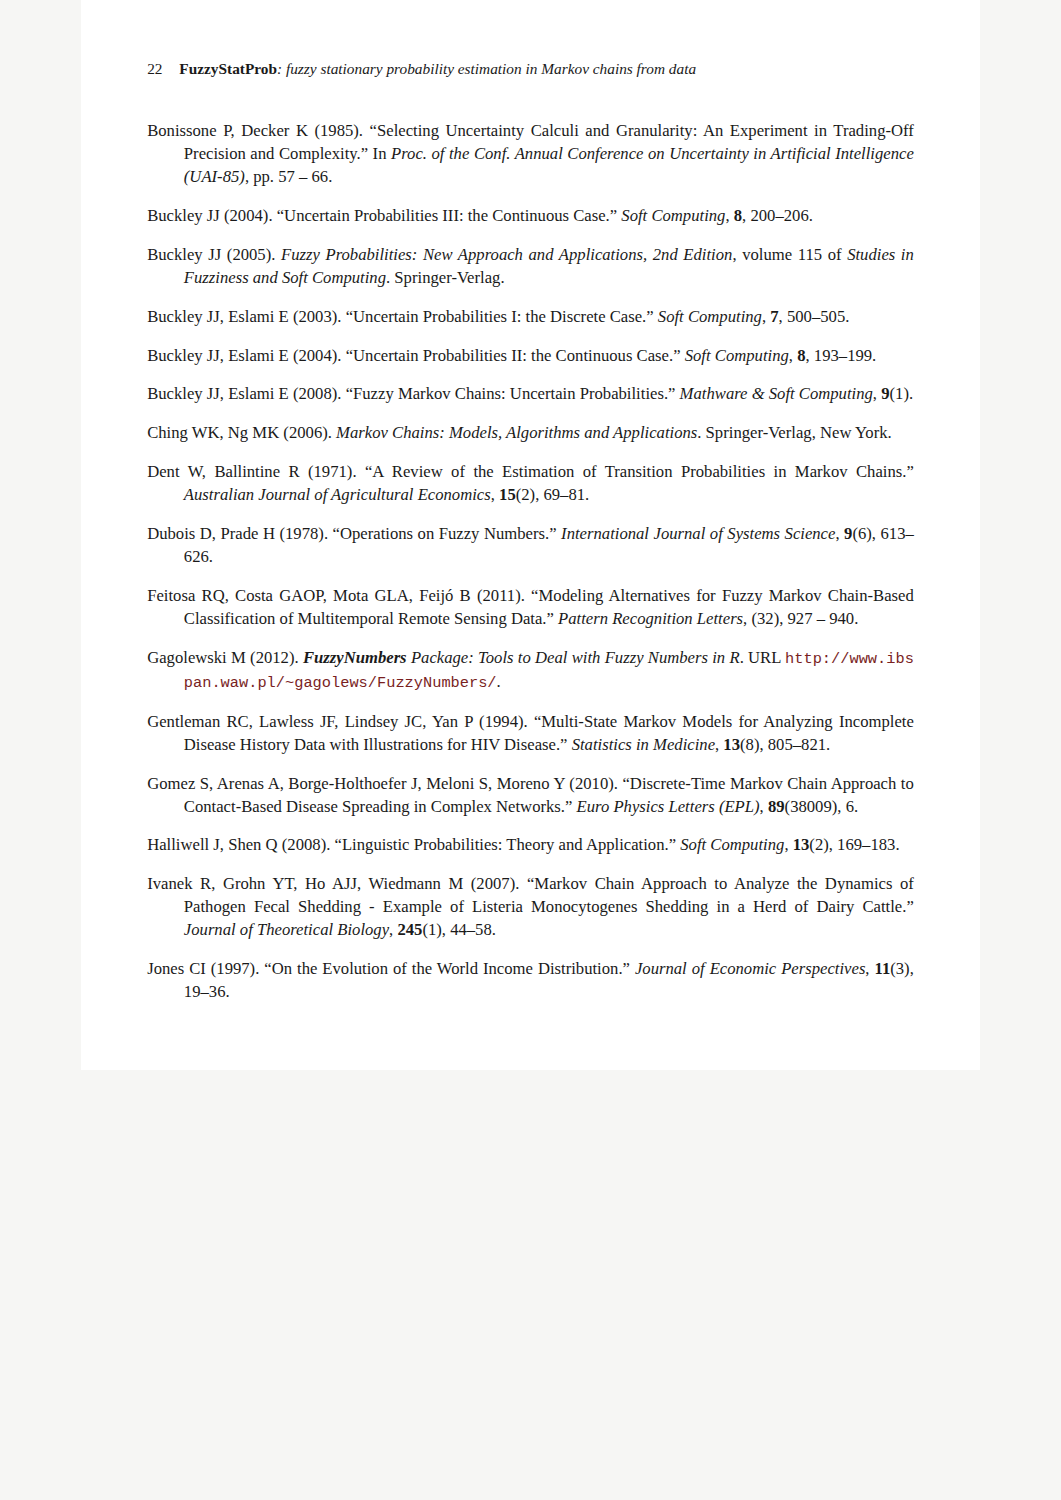22 FuzzyStatProb: fuzzy stationary probability estimation in Markov chains from data
Bonissone P, Decker K (1985). “Selecting Uncertainty Calculi and Granularity: An Experiment in Trading-Off Precision and Complexity.” In Proc. of the Conf. Annual Conference on Uncertainty in Artificial Intelligence (UAI-85), pp. 57 – 66.
Buckley JJ (2004). “Uncertain Probabilities III: the Continuous Case.” Soft Computing, 8, 200–206.
Buckley JJ (2005). Fuzzy Probabilities: New Approach and Applications, 2nd Edition, volume 115 of Studies in Fuzziness and Soft Computing. Springer-Verlag.
Buckley JJ, Eslami E (2003). “Uncertain Probabilities I: the Discrete Case.” Soft Computing, 7, 500–505.
Buckley JJ, Eslami E (2004). “Uncertain Probabilities II: the Continuous Case.” Soft Computing, 8, 193–199.
Buckley JJ, Eslami E (2008). “Fuzzy Markov Chains: Uncertain Probabilities.” Mathware & Soft Computing, 9(1).
Ching WK, Ng MK (2006). Markov Chains: Models, Algorithms and Applications. Springer-Verlag, New York.
Dent W, Ballintine R (1971). “A Review of the Estimation of Transition Probabilities in Markov Chains.” Australian Journal of Agricultural Economics, 15(2), 69–81.
Dubois D, Prade H (1978). “Operations on Fuzzy Numbers.” International Journal of Systems Science, 9(6), 613–626.
Feitosa RQ, Costa GAOP, Mota GLA, Feijó B (2011). “Modeling Alternatives for Fuzzy Markov Chain-Based Classification of Multitemporal Remote Sensing Data.” Pattern Recognition Letters, (32), 927 – 940.
Gagolewski M (2012). FuzzyNumbers Package: Tools to Deal with Fuzzy Numbers in R. URL http://www.ibspan.waw.pl/~gagolews/FuzzyNumbers/.
Gentleman RC, Lawless JF, Lindsey JC, Yan P (1994). “Multi-State Markov Models for Analyzing Incomplete Disease History Data with Illustrations for HIV Disease.” Statistics in Medicine, 13(8), 805–821.
Gomez S, Arenas A, Borge-Holthoefer J, Meloni S, Moreno Y (2010). “Discrete-Time Markov Chain Approach to Contact-Based Disease Spreading in Complex Networks.” Euro Physics Letters (EPL), 89(38009), 6.
Halliwell J, Shen Q (2008). “Linguistic Probabilities: Theory and Application.” Soft Computing, 13(2), 169–183.
Ivanek R, Grohn YT, Ho AJJ, Wiedmann M (2007). “Markov Chain Approach to Analyze the Dynamics of Pathogen Fecal Shedding - Example of Listeria Monocytogenes Shedding in a Herd of Dairy Cattle.” Journal of Theoretical Biology, 245(1), 44–58.
Jones CI (1997). “On the Evolution of the World Income Distribution.” Journal of Economic Perspectives, 11(3), 19–36.